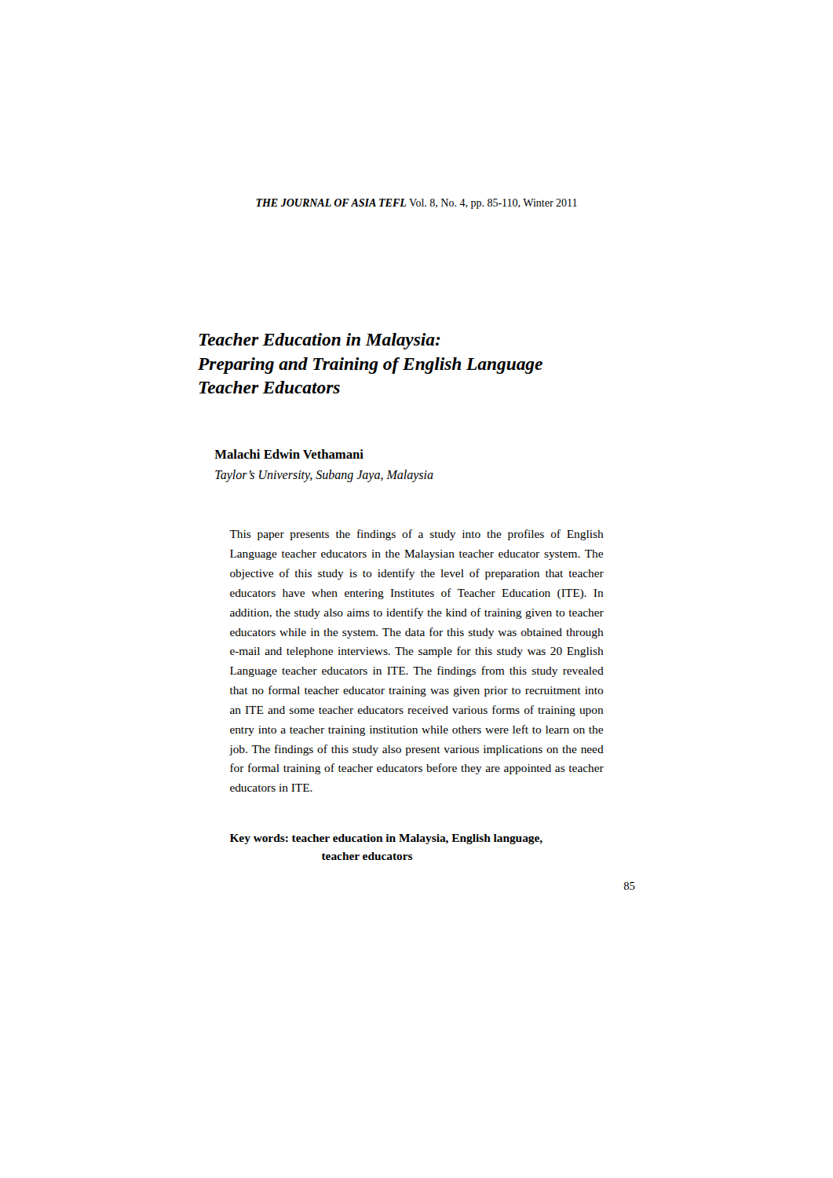THE JOURNAL OF ASIA TEFL Vol. 8, No. 4, pp. 85-110, Winter 2011
Teacher Education in Malaysia:
Preparing and Training of English Language
Teacher Educators
Malachi Edwin Vethamani
Taylor’s University, Subang Jaya, Malaysia
This paper presents the findings of a study into the profiles of English Language teacher educators in the Malaysian teacher educator system. The objective of this study is to identify the level of preparation that teacher educators have when entering Institutes of Teacher Education (ITE). In addition, the study also aims to identify the kind of training given to teacher educators while in the system. The data for this study was obtained through e-mail and telephone interviews. The sample for this study was 20 English Language teacher educators in ITE. The findings from this study revealed that no formal teacher educator training was given prior to recruitment into an ITE and some teacher educators received various forms of training upon entry into a teacher training institution while others were left to learn on the job. The findings of this study also present various implications on the need for formal training of teacher educators before they are appointed as teacher educators in ITE.
Key words: teacher education in Malaysia, English language, teacher educators
85